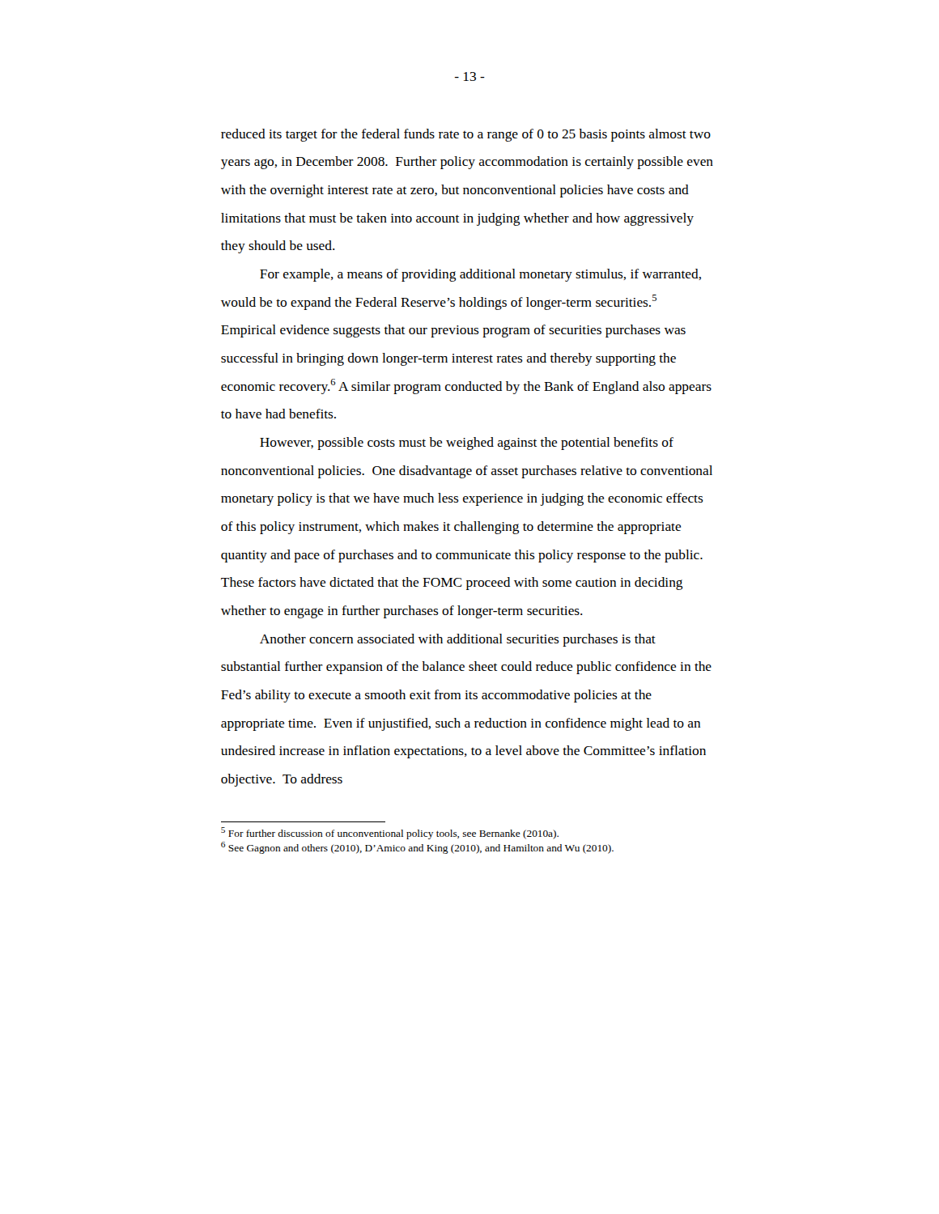- 13 -
reduced its target for the federal funds rate to a range of 0 to 25 basis points almost two years ago, in December 2008. Further policy accommodation is certainly possible even with the overnight interest rate at zero, but nonconventional policies have costs and limitations that must be taken into account in judging whether and how aggressively they should be used.
For example, a means of providing additional monetary stimulus, if warranted, would be to expand the Federal Reserve’s holdings of longer-term securities.5 Empirical evidence suggests that our previous program of securities purchases was successful in bringing down longer-term interest rates and thereby supporting the economic recovery.6 A similar program conducted by the Bank of England also appears to have had benefits.
However, possible costs must be weighed against the potential benefits of nonconventional policies. One disadvantage of asset purchases relative to conventional monetary policy is that we have much less experience in judging the economic effects of this policy instrument, which makes it challenging to determine the appropriate quantity and pace of purchases and to communicate this policy response to the public. These factors have dictated that the FOMC proceed with some caution in deciding whether to engage in further purchases of longer-term securities.
Another concern associated with additional securities purchases is that substantial further expansion of the balance sheet could reduce public confidence in the Fed’s ability to execute a smooth exit from its accommodative policies at the appropriate time. Even if unjustified, such a reduction in confidence might lead to an undesired increase in inflation expectations, to a level above the Committee’s inflation objective. To address
5 For further discussion of unconventional policy tools, see Bernanke (2010a).
6 See Gagnon and others (2010), D’Amico and King (2010), and Hamilton and Wu (2010).